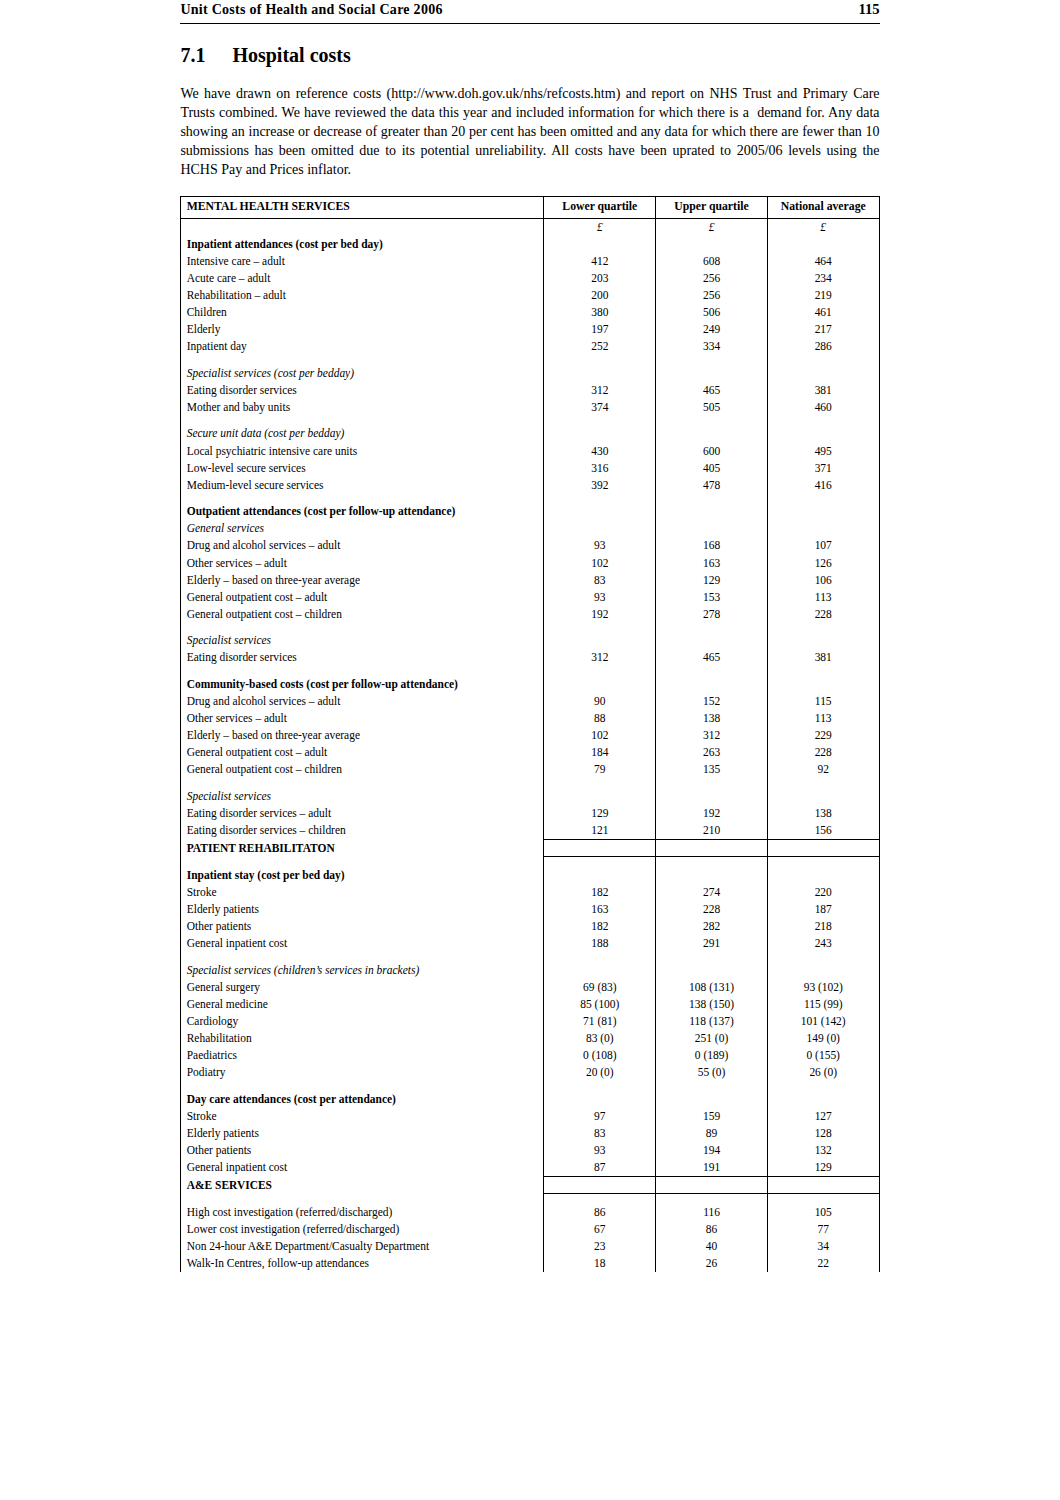Unit Costs of Health and Social Care 2006 115
7.1 Hospital costs
We have drawn on reference costs (http://www.doh.gov.uk/nhs/refcosts.htm) and report on NHS Trust and Primary Care Trusts combined. We have reviewed the data this year and included information for which there is a demand for. Any data showing an increase or decrease of greater than 20 per cent has been omitted and any data for which there are fewer than 10 submissions has been omitted due to its potential unreliability. All costs have been uprated to 2005/06 levels using the HCHS Pay and Prices inflator.
| MENTAL HEALTH SERVICES | Lower quartile | Upper quartile | National average |
| --- | --- | --- | --- |
| | £ | £ | £ |
| Inpatient attendances (cost per bed day) | | | |
| Intensive care – adult | 412 | 608 | 464 |
| Acute care – adult | 203 | 256 | 234 |
| Rehabilitation – adult | 200 | 256 | 219 |
| Children | 380 | 506 | 461 |
| Elderly | 197 | 249 | 217 |
| Inpatient day | 252 | 334 | 286 |
| Specialist services (cost per bedday) | | | |
| Eating disorder services | 312 | 465 | 381 |
| Mother and baby units | 374 | 505 | 460 |
| Secure unit data (cost per bedday) | | | |
| Local psychiatric intensive care units | 430 | 600 | 495 |
| Low-level secure services | 316 | 405 | 371 |
| Medium-level secure services | 392 | 478 | 416 |
| Outpatient attendances (cost per follow-up attendance) | | | |
| General services | | | |
| Drug and alcohol services – adult | 93 | 168 | 107 |
| Other services – adult | 102 | 163 | 126 |
| Elderly – based on three-year average | 83 | 129 | 106 |
| General outpatient cost – adult | 93 | 153 | 113 |
| General outpatient cost – children | 192 | 278 | 228 |
| Specialist services | | | |
| Eating disorder services | 312 | 465 | 381 |
| Community-based costs (cost per follow-up attendance) | | | |
| Drug and alcohol services – adult | 90 | 152 | 115 |
| Other services – adult | 88 | 138 | 113 |
| Elderly – based on three-year average | 102 | 312 | 229 |
| General outpatient cost – adult | 184 | 263 | 228 |
| General outpatient cost – children | 79 | 135 | 92 |
| Specialist services | | | |
| Eating disorder services – adult | 129 | 192 | 138 |
| Eating disorder services – children | 121 | 210 | 156 |
| PATIENT REHABILITATON | | | |
| Inpatient stay (cost per bed day) | | | |
| Stroke | 182 | 274 | 220 |
| Elderly patients | 163 | 228 | 187 |
| Other patients | 182 | 282 | 218 |
| General inpatient cost | 188 | 291 | 243 |
| Specialist services (children’s services in brackets) | | | |
| General surgery | 69 (83) | 108 (131) | 93 (102) |
| General medicine | 85 (100) | 138 (150) | 115 (99) |
| Cardiology | 71 (81) | 118 (137) | 101 (142) |
| Rehabilitation | 83 (0) | 251 (0) | 149 (0) |
| Paediatrics | 0 (108) | 0 (189) | 0 (155) |
| Podiatry | 20 (0) | 55 (0) | 26 (0) |
| Day care attendances (cost per attendance) | | | |
| Stroke | 97 | 159 | 127 |
| Elderly patients | 83 | 89 | 128 |
| Other patients | 93 | 194 | 132 |
| General inpatient cost | 87 | 191 | 129 |
| A&E SERVICES | | | |
| High cost investigation (referred/discharged) | 86 | 116 | 105 |
| Lower cost investigation (referred/discharged) | 67 | 86 | 77 |
| Non 24-hour A&E Department/Casualty Department | 23 | 40 | 34 |
| Walk-In Centres, follow-up attendances | 18 | 26 | 22 |